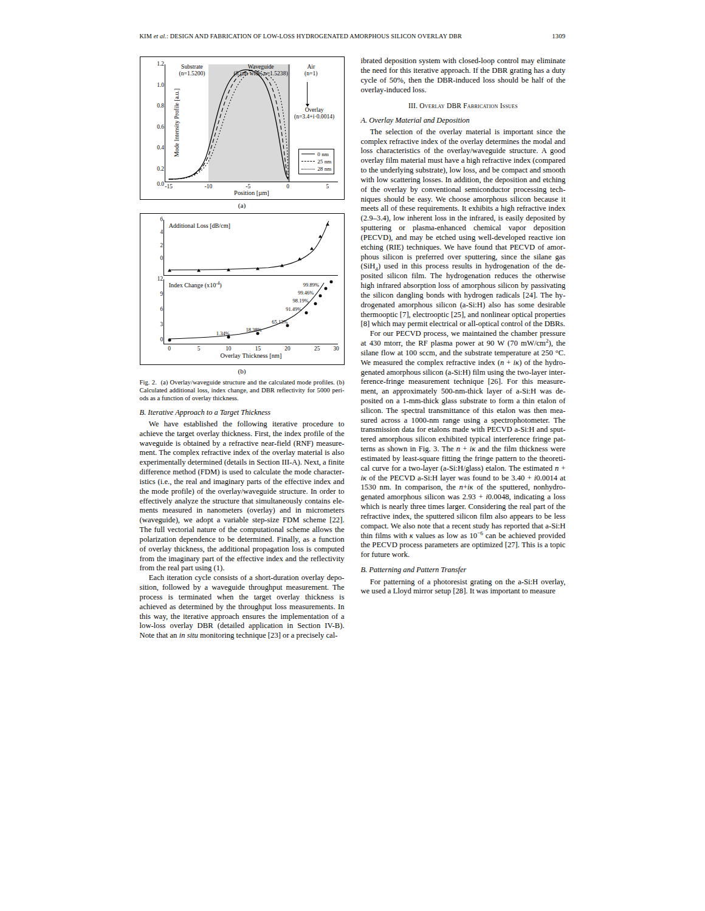KIM et al.: DESIGN AND FABRICATION OF LOW-LOSS HYDROGENATED AMORPHOUS SILICON OVERLAY DBR
1309
Mode Intensity Profile [a.u.]
1.2
1.0
0.8
0.6
0.4
0.2
0.0
-15
-10
-5
0
5
Position [µm]
Substrate
(n=1.5200)
Waveguide
(8 µm wide, n=1.5238)
Air
(n=1)
Overlay
(n=3.4+i·0.0014)
0 nm
25 nm
28 nm
(a)
Additional Loss [dB/cm]
6
4
2
0
Index Change (x10-4)
12
9
6
3
0
0
5
10
15
20
25
30
Overlay Thickness [nm]
1.34%
18.38%
65.13%
91.49%
98.19%
99.46%
99.89%
(b)
Fig. 2. (a) Overlay/waveguide structure and the calculated mode profiles. (b) Calculated additional loss, index change, and DBR reflectivity for 5000 periods as a function of overlay thickness.
B. Iterative Approach to a Target Thickness
We have established the following iterative procedure to achieve the target overlay thickness. First, the index profile of the waveguide is obtained by a refractive near-field (RNF) measurement. The complex refractive index of the overlay material is also experimentally determined (details in Section III-A). Next, a finite difference method (FDM) is used to calculate the mode characteristics (i.e., the real and imaginary parts of the effective index and the mode profile) of the overlay/waveguide structure. In order to effectively analyze the structure that simultaneously contains elements measured in nanometers (overlay) and in micrometers (waveguide), we adopt a variable step-size FDM scheme [22]. The full vectorial nature of the computational scheme allows the polarization dependence to be determined. Finally, as a function of overlay thickness, the additional propagation loss is computed from the imaginary part of the effective index and the reflectivity from the real part using (1).
Each iteration cycle consists of a short-duration overlay deposition, followed by a waveguide throughput measurement. The process is terminated when the target overlay thickness is achieved as determined by the throughput loss measurements. In this way, the iterative approach ensures the implementation of a low-loss overlay DBR (detailed application in Section IV-B). Note that an in situ monitoring technique [23] or a precisely cal-
ibrated deposition system with closed-loop control may eliminate the need for this iterative approach. If the DBR grating has a duty cycle of 50%, then the DBR-induced loss should be half of the overlay-induced loss.
III. Overlay DBR Fabrication Issues
A. Overlay Material and Deposition
The selection of the overlay material is important since the complex refractive index of the overlay determines the modal and loss characteristics of the overlay/waveguide structure. A good overlay film material must have a high refractive index (compared to the underlying substrate), low loss, and be compact and smooth with low scattering losses. In addition, the deposition and etching of the overlay by conventional semiconductor processing techniques should be easy. We choose amorphous silicon because it meets all of these requirements. It exhibits a high refractive index (2.9–3.4), low inherent loss in the infrared, is easily deposited by sputtering or plasma-enhanced chemical vapor deposition (PECVD), and may be etched using well-developed reactive ion etching (RIE) techniques. We have found that PECVD of amorphous silicon is preferred over sputtering, since the silane gas (SiH4) used in this process results in hydrogenation of the deposited silicon film. The hydrogenation reduces the otherwise high infrared absorption loss of amorphous silicon by passivating the silicon dangling bonds with hydrogen radicals [24]. The hydrogenated amorphous silicon (a-Si:H) also has some desirable thermooptic [7], electrooptic [25], and nonlinear optical properties [8] which may permit electrical or all-optical control of the DBRs.
For our PECVD process, we maintained the chamber pressure at 430 mtorr, the RF plasma power at 90 W (70 mW/cm2), the silane flow at 100 sccm, and the substrate temperature at 250 °C. We measured the complex refractive index (n + iκ) of the hydrogenated amorphous silicon (a-Si:H) film using the two-layer interference-fringe measurement technique [26]. For this measurement, an approximately 500-nm-thick layer of a-Si:H was deposited on a 1-mm-thick glass substrate to form a thin etalon of silicon. The spectral transmittance of this etalon was then measured across a 1000-nm range using a spectrophotometer. The transmission data for etalons made with PECVD a-Si:H and sputtered amorphous silicon exhibited typical interference fringe patterns as shown in Fig. 3. The n + iκ and the film thickness were estimated by least-square fitting the fringe pattern to the theoretical curve for a two-layer (a-Si:H/glass) etalon. The estimated n + iκ of the PECVD a-Si:H layer was found to be 3.40 + i0.0014 at 1530 nm. In comparison, the n+iκ of the sputtered, nonhydrogenated amorphous silicon was 2.93 + i0.0048, indicating a loss which is nearly three times larger. Considering the real part of the refractive index, the sputtered silicon film also appears to be less compact. We also note that a recent study has reported that a-Si:H thin films with κ values as low as 10−6 can be achieved provided the PECVD process parameters are optimized [27]. This is a topic for future work.
B. Patterning and Pattern Transfer
For patterning of a photoresist grating on the a-Si:H overlay, we used a Lloyd mirror setup [28]. It was important to measure